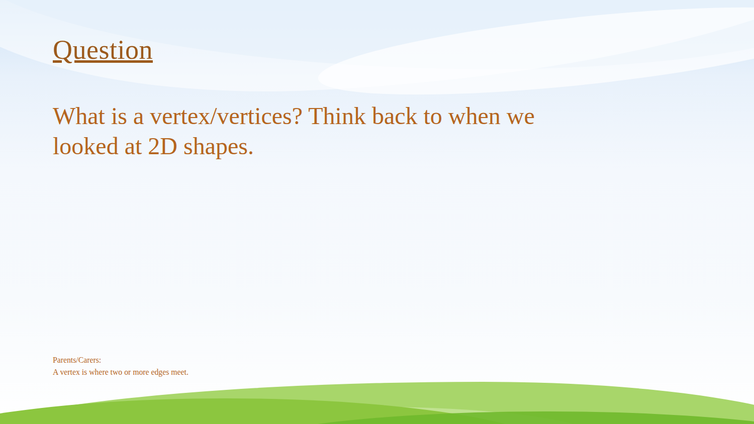Question
What is a vertex/vertices? Think back to when we looked at 2D shapes.
Parents/Carers:
A vertex is where two or more edges meet.